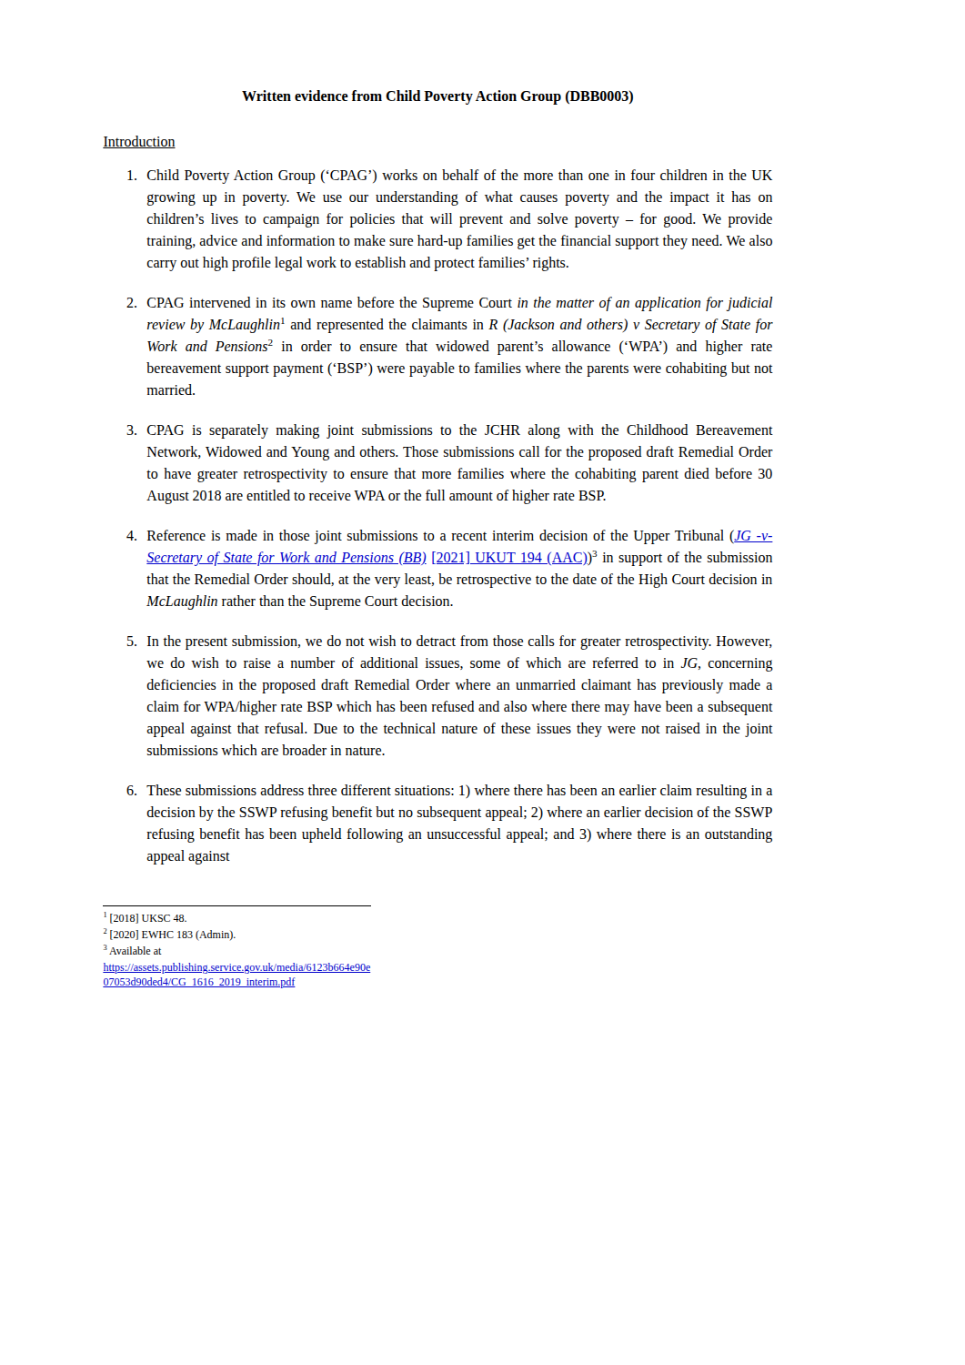Written evidence from Child Poverty Action Group (DBB0003)
Introduction
Child Poverty Action Group (‘CPAG’) works on behalf of the more than one in four children in the UK growing up in poverty. We use our understanding of what causes poverty and the impact it has on children’s lives to campaign for policies that will prevent and solve poverty – for good. We provide training, advice and information to make sure hard-up families get the financial support they need. We also carry out high profile legal work to establish and protect families’ rights.
CPAG intervened in its own name before the Supreme Court in the matter of an application for judicial review by McLaughlin1 and represented the claimants in R (Jackson and others) v Secretary of State for Work and Pensions2 in order to ensure that widowed parent’s allowance (‘WPA’) and higher rate bereavement support payment (‘BSP’) were payable to families where the parents were cohabiting but not married.
CPAG is separately making joint submissions to the JCHR along with the Childhood Bereavement Network, Widowed and Young and others. Those submissions call for the proposed draft Remedial Order to have greater retrospectivity to ensure that more families where the cohabiting parent died before 30 August 2018 are entitled to receive WPA or the full amount of higher rate BSP.
Reference is made in those joint submissions to a recent interim decision of the Upper Tribunal (JG -v- Secretary of State for Work and Pensions (BB) [2021] UKUT 194 (AAC))3 in support of the submission that the Remedial Order should, at the very least, be retrospective to the date of the High Court decision in McLaughlin rather than the Supreme Court decision.
In the present submission, we do not wish to detract from those calls for greater retrospectivity. However, we do wish to raise a number of additional issues, some of which are referred to in JG, concerning deficiencies in the proposed draft Remedial Order where an unmarried claimant has previously made a claim for WPA/higher rate BSP which has been refused and also where there may have been a subsequent appeal against that refusal. Due to the technical nature of these issues they were not raised in the joint submissions which are broader in nature.
These submissions address three different situations: 1) where there has been an earlier claim resulting in a decision by the SSWP refusing benefit but no subsequent appeal; 2) where an earlier decision of the SSWP refusing benefit has been upheld following an unsuccessful appeal; and 3) where there is an outstanding appeal against
1 [2018] UKSC 48.
2 [2020] EWHC 183 (Admin).
3 Available at
https://assets.publishing.service.gov.uk/media/6123b664e90e07053d90ded4/CG_1616_2019_interim.pdf